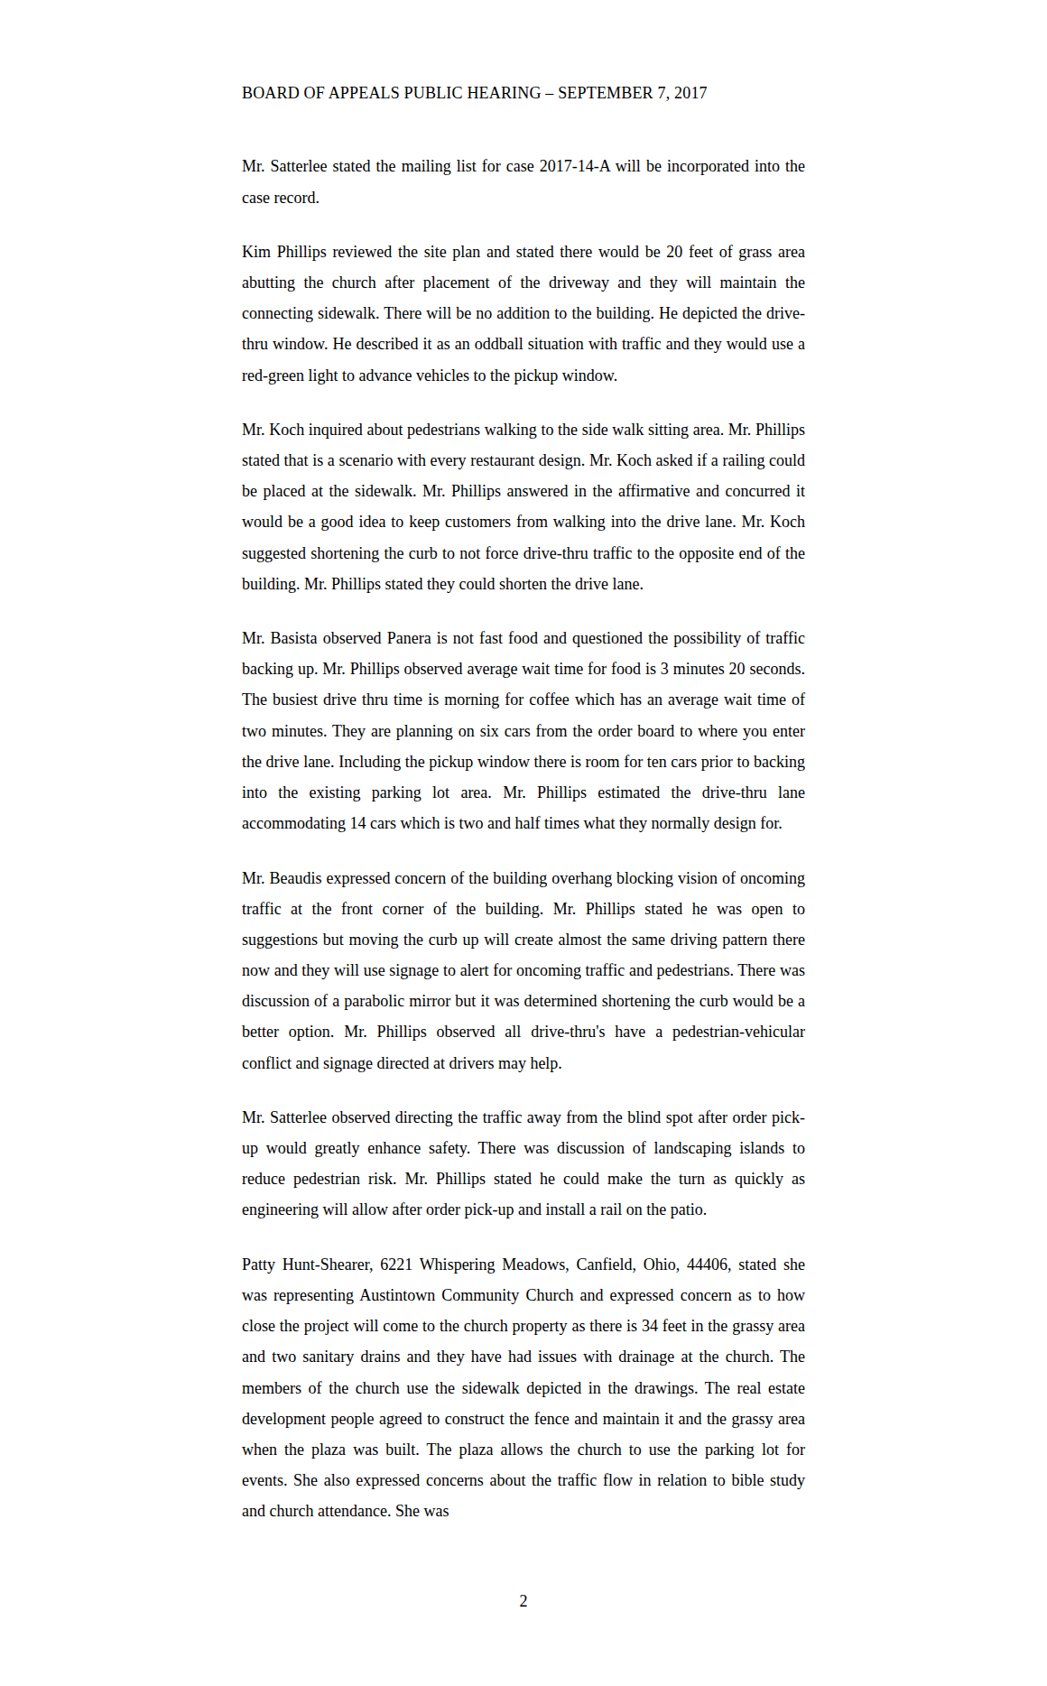BOARD OF APPEALS PUBLIC HEARING – SEPTEMBER 7, 2017
Mr. Satterlee stated the mailing list for case 2017-14-A will be incorporated into the case record.
Kim Phillips reviewed the site plan and stated there would be 20 feet of grass area abutting the church after placement of the driveway and they will maintain the connecting sidewalk. There will be no addition to the building. He depicted the drive-thru window. He described it as an oddball situation with traffic and they would use a red-green light to advance vehicles to the pickup window.
Mr. Koch inquired about pedestrians walking to the side walk sitting area. Mr. Phillips stated that is a scenario with every restaurant design. Mr. Koch asked if a railing could be placed at the sidewalk. Mr. Phillips answered in the affirmative and concurred it would be a good idea to keep customers from walking into the drive lane. Mr. Koch suggested shortening the curb to not force drive-thru traffic to the opposite end of the building. Mr. Phillips stated they could shorten the drive lane.
Mr. Basista observed Panera is not fast food and questioned the possibility of traffic backing up. Mr. Phillips observed average wait time for food is 3 minutes 20 seconds. The busiest drive thru time is morning for coffee which has an average wait time of two minutes. They are planning on six cars from the order board to where you enter the drive lane. Including the pickup window there is room for ten cars prior to backing into the existing parking lot area. Mr. Phillips estimated the drive-thru lane accommodating 14 cars which is two and half times what they normally design for.
Mr. Beaudis expressed concern of the building overhang blocking vision of oncoming traffic at the front corner of the building. Mr. Phillips stated he was open to suggestions but moving the curb up will create almost the same driving pattern there now and they will use signage to alert for oncoming traffic and pedestrians. There was discussion of a parabolic mirror but it was determined shortening the curb would be a better option. Mr. Phillips observed all drive-thru's have a pedestrian-vehicular conflict and signage directed at drivers may help.
Mr. Satterlee observed directing the traffic away from the blind spot after order pick-up would greatly enhance safety. There was discussion of landscaping islands to reduce pedestrian risk. Mr. Phillips stated he could make the turn as quickly as engineering will allow after order pick-up and install a rail on the patio.
Patty Hunt-Shearer, 6221 Whispering Meadows, Canfield, Ohio, 44406, stated she was representing Austintown Community Church and expressed concern as to how close the project will come to the church property as there is 34 feet in the grassy area and two sanitary drains and they have had issues with drainage at the church. The members of the church use the sidewalk depicted in the drawings. The real estate development people agreed to construct the fence and maintain it and the grassy area when the plaza was built. The plaza allows the church to use the parking lot for events. She also expressed concerns about the traffic flow in relation to bible study and church attendance. She was
2